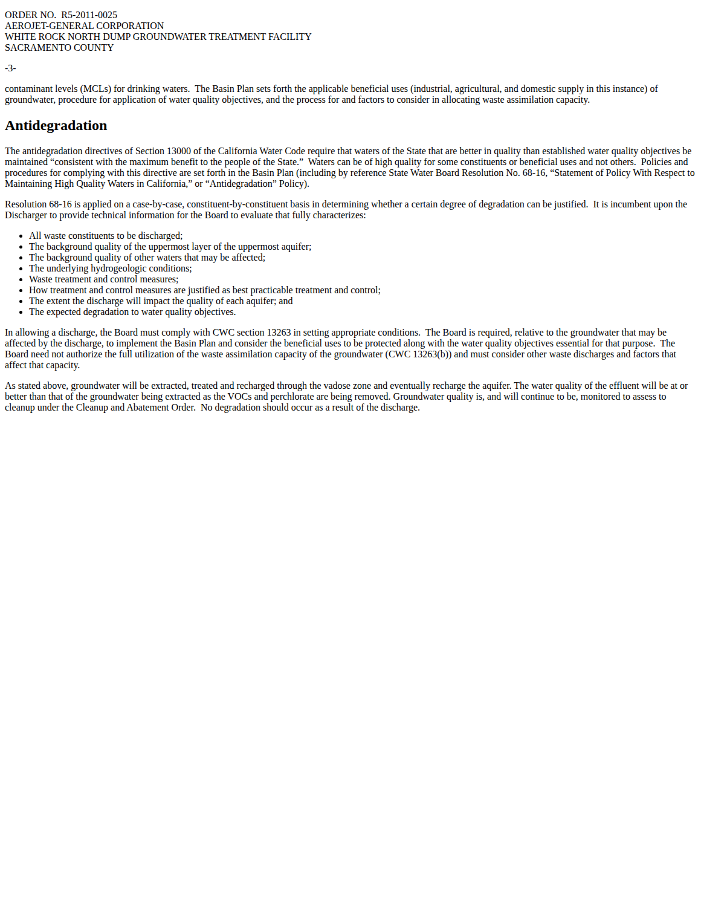ORDER NO. R5-2011-0025
AEROJET-GENERAL CORPORATION
WHITE ROCK NORTH DUMP GROUNDWATER TREATMENT FACILITY
SACRAMENTO COUNTY
-3-
contaminant levels (MCLs) for drinking waters. The Basin Plan sets forth the applicable beneficial uses (industrial, agricultural, and domestic supply in this instance) of groundwater, procedure for application of water quality objectives, and the process for and factors to consider in allocating waste assimilation capacity.
Antidegradation
The antidegradation directives of Section 13000 of the California Water Code require that waters of the State that are better in quality than established water quality objectives be maintained “consistent with the maximum benefit to the people of the State.” Waters can be of high quality for some constituents or beneficial uses and not others. Policies and procedures for complying with this directive are set forth in the Basin Plan (including by reference State Water Board Resolution No. 68-16, “Statement of Policy With Respect to Maintaining High Quality Waters in California,” or “Antidegradation” Policy).
Resolution 68-16 is applied on a case-by-case, constituent-by-constituent basis in determining whether a certain degree of degradation can be justified. It is incumbent upon the Discharger to provide technical information for the Board to evaluate that fully characterizes:
All waste constituents to be discharged;
The background quality of the uppermost layer of the uppermost aquifer;
The background quality of other waters that may be affected;
The underlying hydrogeologic conditions;
Waste treatment and control measures;
How treatment and control measures are justified as best practicable treatment and control;
The extent the discharge will impact the quality of each aquifer; and
The expected degradation to water quality objectives.
In allowing a discharge, the Board must comply with CWC section 13263 in setting appropriate conditions. The Board is required, relative to the groundwater that may be affected by the discharge, to implement the Basin Plan and consider the beneficial uses to be protected along with the water quality objectives essential for that purpose. The Board need not authorize the full utilization of the waste assimilation capacity of the groundwater (CWC 13263(b)) and must consider other waste discharges and factors that affect that capacity.
As stated above, groundwater will be extracted, treated and recharged through the vadose zone and eventually recharge the aquifer. The water quality of the effluent will be at or better than that of the groundwater being extracted as the VOCs and perchlorate are being removed. Groundwater quality is, and will continue to be, monitored to assess to cleanup under the Cleanup and Abatement Order. No degradation should occur as a result of the discharge.